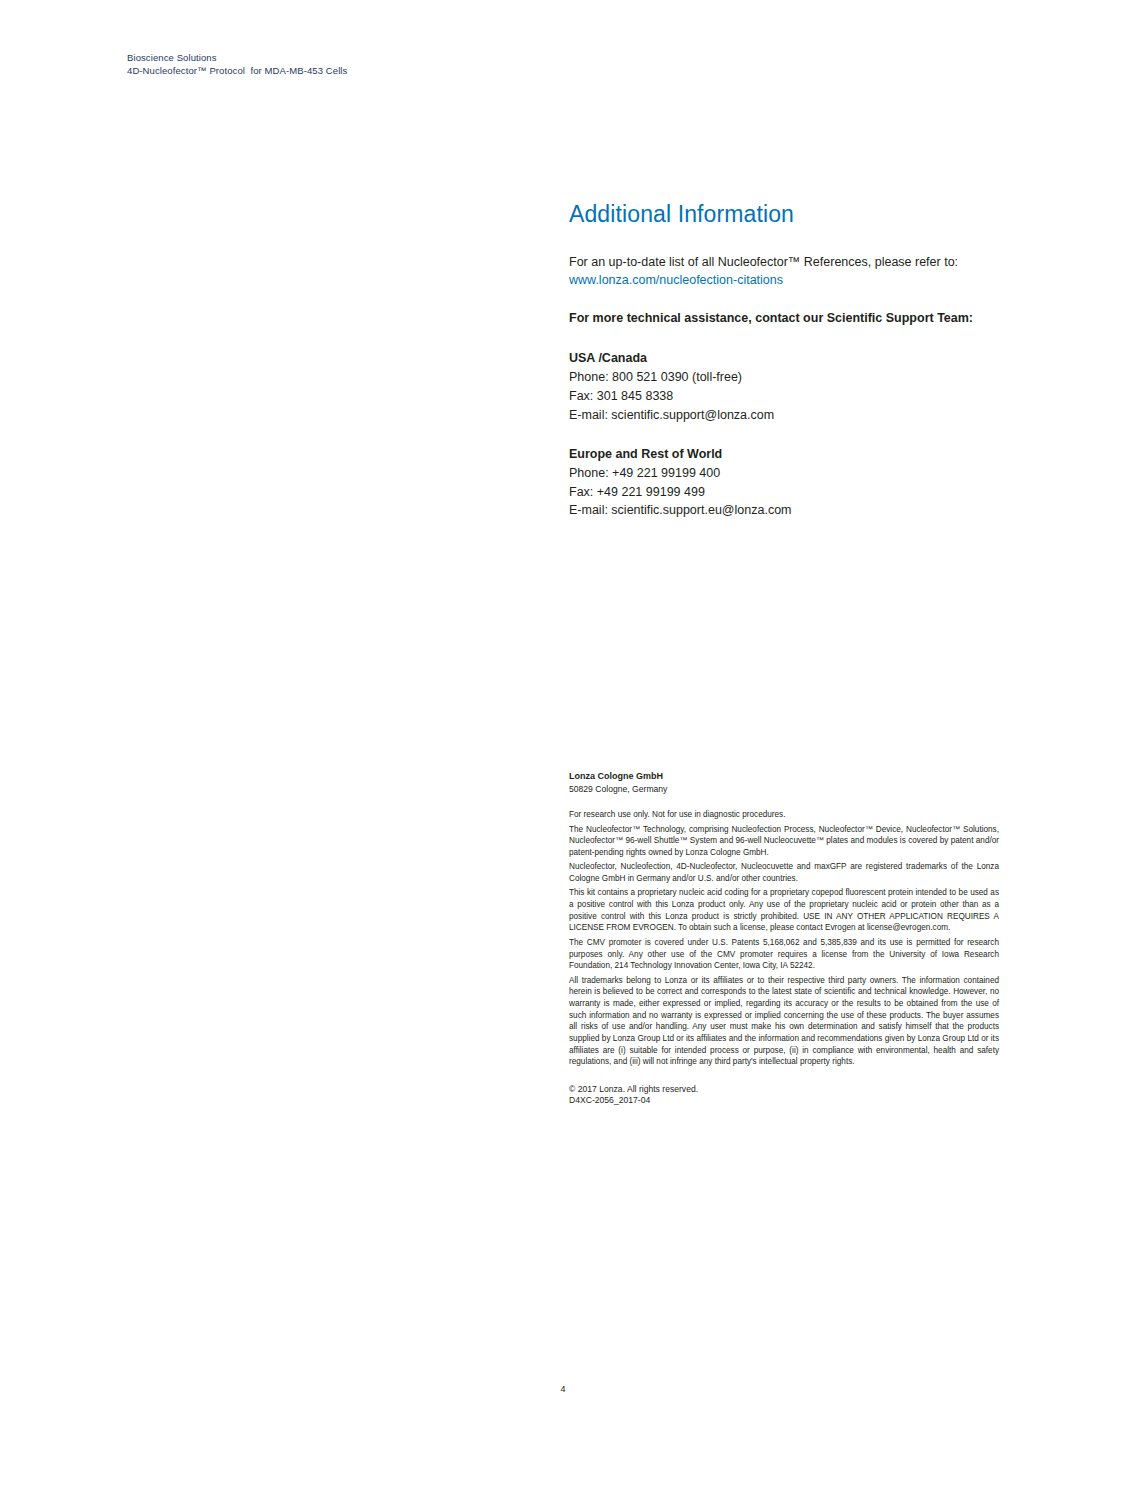Bioscience Solutions 4D-Nucleofector™ Protocol for MDA-MB-453 Cells
Additional Information
For an up-to-date list of all Nucleofector™ References, please refer to:
www.lonza.com/nucleofection-citations
For more technical assistance, contact our Scientific Support Team:
USA /Canada
Phone: 800 521 0390 (toll-free)
Fax: 301 845 8338
E-mail: scientific.support@lonza.com
Europe and Rest of World
Phone: +49 221 99199 400
Fax: +49 221 99199 499
E-mail: scientific.support.eu@lonza.com
Lonza Cologne GmbH
50829 Cologne, Germany
For research use only. Not for use in diagnostic procedures.
The Nucleofector™ Technology, comprising Nucleofection Process, Nucleofector™ Device, Nucleofector™ Solutions, Nucleofector™ 96-well Shuttle™ System and 96-well Nucleocuvette™ plates and modules is covered by patent and/or patent-pending rights owned by Lonza Cologne GmbH.
Nucleofector, Nucleofection, 4D-Nucleofector, Nucleocuvette and maxGFP are registered trademarks of the Lonza Cologne GmbH in Germany and/or U.S. and/or other countries.
This kit contains a proprietary nucleic acid coding for a proprietary copepod fluorescent protein intended to be used as a positive control with this Lonza product only. Any use of the proprietary nucleic acid or protein other than as a positive control with this Lonza product is strictly prohibited. USE IN ANY OTHER APPLICATION REQUIRES A LICENSE FROM EVROGEN. To obtain such a license, please contact Evrogen at license@evrogen.com.
The CMV promoter is covered under U.S. Patents 5,168,062 and 5,385,839 and its use is permitted for research purposes only. Any other use of the CMV promoter requires a license from the University of Iowa Research Foundation, 214 Technology Innovation Center, Iowa City, IA 52242.
All trademarks belong to Lonza or its affiliates or to their respective third party owners. The information contained herein is believed to be correct and corresponds to the latest state of scientific and technical knowledge. However, no warranty is made, either expressed or implied, regarding its accuracy or the results to be obtained from the use of such information and no warranty is expressed or implied concerning the use of these products. The buyer assumes all risks of use and/or handling. Any user must make his own determination and satisfy himself that the products supplied by Lonza Group Ltd or its affiliates and the information and recommendations given by Lonza Group Ltd or its affiliates are (i) suitable for intended process or purpose, (ii) in compliance with environmental, health and safety regulations, and (iii) will not infringe any third party's intellectual property rights.
© 2017 Lonza. All rights reserved.
D4XC-2056_2017-04
4